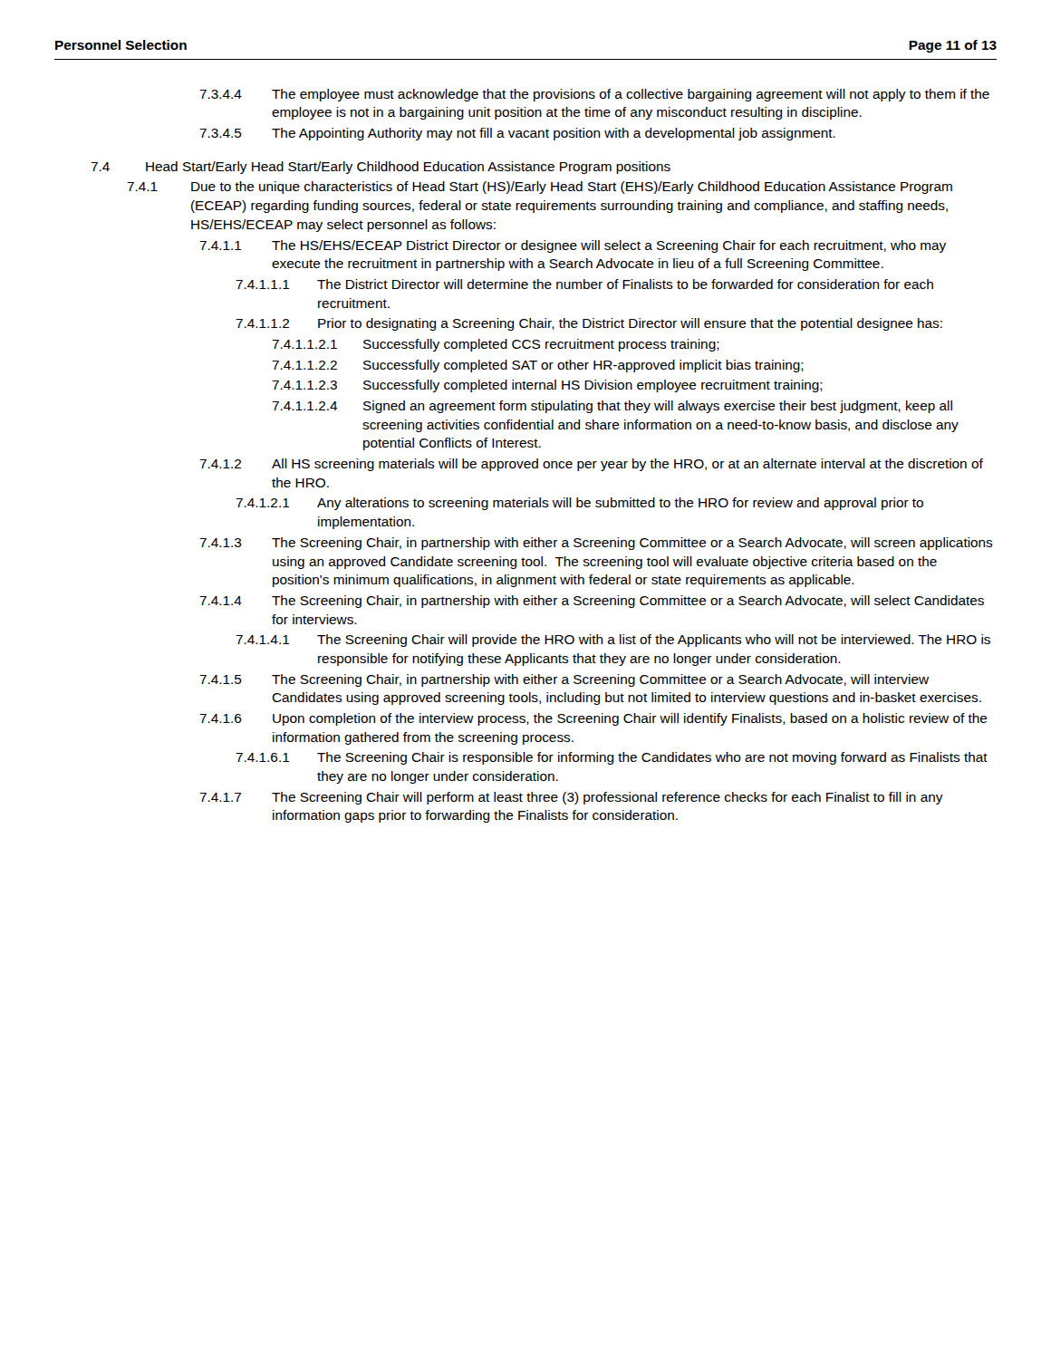Personnel Selection Page 11 of 13
7.3.4.4 The employee must acknowledge that the provisions of a collective bargaining agreement will not apply to them if the employee is not in a bargaining unit position at the time of any misconduct resulting in discipline.
7.3.4.5 The Appointing Authority may not fill a vacant position with a developmental job assignment.
7.4 Head Start/Early Head Start/Early Childhood Education Assistance Program positions
7.4.1 Due to the unique characteristics of Head Start (HS)/Early Head Start (EHS)/Early Childhood Education Assistance Program (ECEAP) regarding funding sources, federal or state requirements surrounding training and compliance, and staffing needs, HS/EHS/ECEAP may select personnel as follows:
7.4.1.1 The HS/EHS/ECEAP District Director or designee will select a Screening Chair for each recruitment, who may execute the recruitment in partnership with a Search Advocate in lieu of a full Screening Committee.
7.4.1.1.1 The District Director will determine the number of Finalists to be forwarded for consideration for each recruitment.
7.4.1.1.2 Prior to designating a Screening Chair, the District Director will ensure that the potential designee has:
7.4.1.1.2.1 Successfully completed CCS recruitment process training;
7.4.1.1.2.2 Successfully completed SAT or other HR-approved implicit bias training;
7.4.1.1.2.3 Successfully completed internal HS Division employee recruitment training;
7.4.1.1.2.4 Signed an agreement form stipulating that they will always exercise their best judgment, keep all screening activities confidential and share information on a need-to-know basis, and disclose any potential Conflicts of Interest.
7.4.1.2 All HS screening materials will be approved once per year by the HRO, or at an alternate interval at the discretion of the HRO.
7.4.1.2.1 Any alterations to screening materials will be submitted to the HRO for review and approval prior to implementation.
7.4.1.3 The Screening Chair, in partnership with either a Screening Committee or a Search Advocate, will screen applications using an approved Candidate screening tool. The screening tool will evaluate objective criteria based on the position's minimum qualifications, in alignment with federal or state requirements as applicable.
7.4.1.4 The Screening Chair, in partnership with either a Screening Committee or a Search Advocate, will select Candidates for interviews.
7.4.1.4.1 The Screening Chair will provide the HRO with a list of the Applicants who will not be interviewed. The HRO is responsible for notifying these Applicants that they are no longer under consideration.
7.4.1.5 The Screening Chair, in partnership with either a Screening Committee or a Search Advocate, will interview Candidates using approved screening tools, including but not limited to interview questions and in-basket exercises.
7.4.1.6 Upon completion of the interview process, the Screening Chair will identify Finalists, based on a holistic review of the information gathered from the screening process.
7.4.1.6.1 The Screening Chair is responsible for informing the Candidates who are not moving forward as Finalists that they are no longer under consideration.
7.4.1.7 The Screening Chair will perform at least three (3) professional reference checks for each Finalist to fill in any information gaps prior to forwarding the Finalists for consideration.